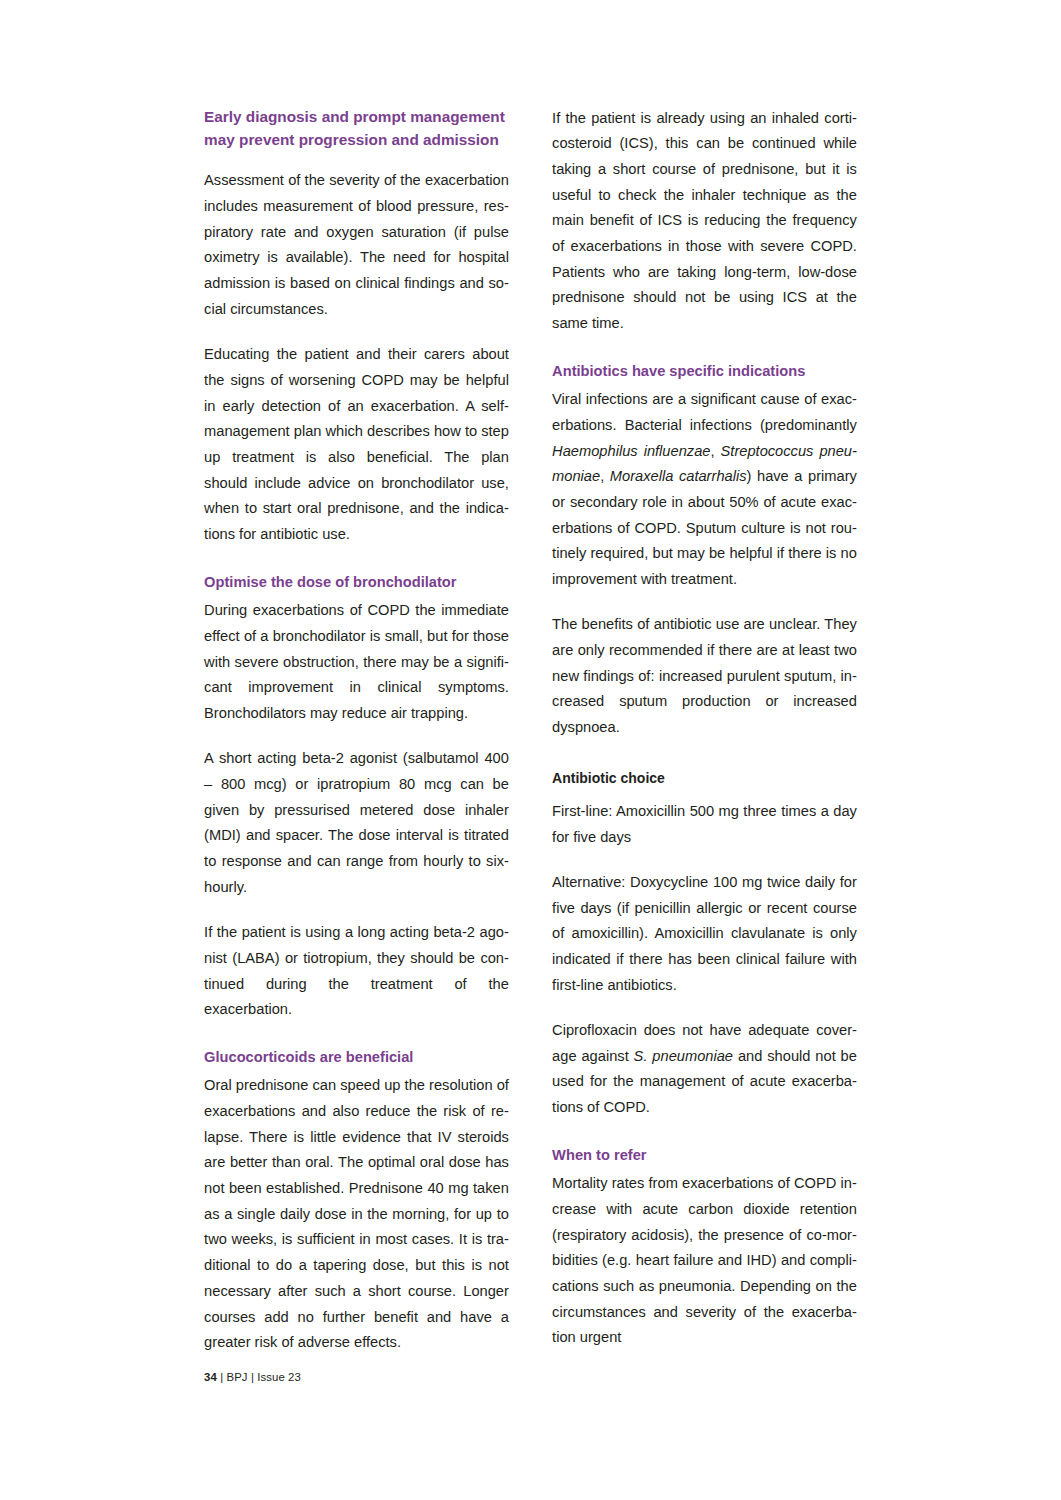Early diagnosis and prompt management may prevent progression and admission
Assessment of the severity of the exacerbation includes measurement of blood pressure, respiratory rate and oxygen saturation (if pulse oximetry is available). The need for hospital admission is based on clinical findings and social circumstances.
Educating the patient and their carers about the signs of worsening COPD may be helpful in early detection of an exacerbation. A self-management plan which describes how to step up treatment is also beneficial. The plan should include advice on bronchodilator use, when to start oral prednisone, and the indications for antibiotic use.
Optimise the dose of bronchodilator
During exacerbations of COPD the immediate effect of a bronchodilator is small, but for those with severe obstruction, there may be a significant improvement in clinical symptoms. Bronchodilators may reduce air trapping.
A short acting beta-2 agonist (salbutamol 400 – 800 mcg) or ipratropium 80 mcg can be given by pressurised metered dose inhaler (MDI) and spacer. The dose interval is titrated to response and can range from hourly to six-hourly.
If the patient is using a long acting beta-2 agonist (LABA) or tiotropium, they should be continued during the treatment of the exacerbation.
Glucocorticoids are beneficial
Oral prednisone can speed up the resolution of exacerbations and also reduce the risk of relapse. There is little evidence that IV steroids are better than oral. The optimal oral dose has not been established. Prednisone 40 mg taken as a single daily dose in the morning, for up to two weeks, is sufficient in most cases. It is traditional to do a tapering dose, but this is not necessary after such a short course. Longer courses add no further benefit and have a greater risk of adverse effects.
If the patient is already using an inhaled corticosteroid (ICS), this can be continued while taking a short course of prednisone, but it is useful to check the inhaler technique as the main benefit of ICS is reducing the frequency of exacerbations in those with severe COPD. Patients who are taking long-term, low-dose prednisone should not be using ICS at the same time.
Antibiotics have specific indications
Viral infections are a significant cause of exacerbations. Bacterial infections (predominantly Haemophilus influenzae, Streptococcus pneumoniae, Moraxella catarrhalis) have a primary or secondary role in about 50% of acute exacerbations of COPD. Sputum culture is not routinely required, but may be helpful if there is no improvement with treatment.
The benefits of antibiotic use are unclear. They are only recommended if there are at least two new findings of: increased purulent sputum, increased sputum production or increased dyspnoea.
Antibiotic choice
First-line: Amoxicillin 500 mg three times a day for five days
Alternative: Doxycycline 100 mg twice daily for five days (if penicillin allergic or recent course of amoxicillin). Amoxicillin clavulanate is only indicated if there has been clinical failure with first-line antibiotics.
Ciprofloxacin does not have adequate coverage against S. pneumoniae and should not be used for the management of acute exacerbations of COPD.
When to refer
Mortality rates from exacerbations of COPD increase with acute carbon dioxide retention (respiratory acidosis), the presence of co-morbidities (e.g. heart failure and IHD) and complications such as pneumonia. Depending on the circumstances and severity of the exacerbation urgent
34 | BPJ | Issue 23